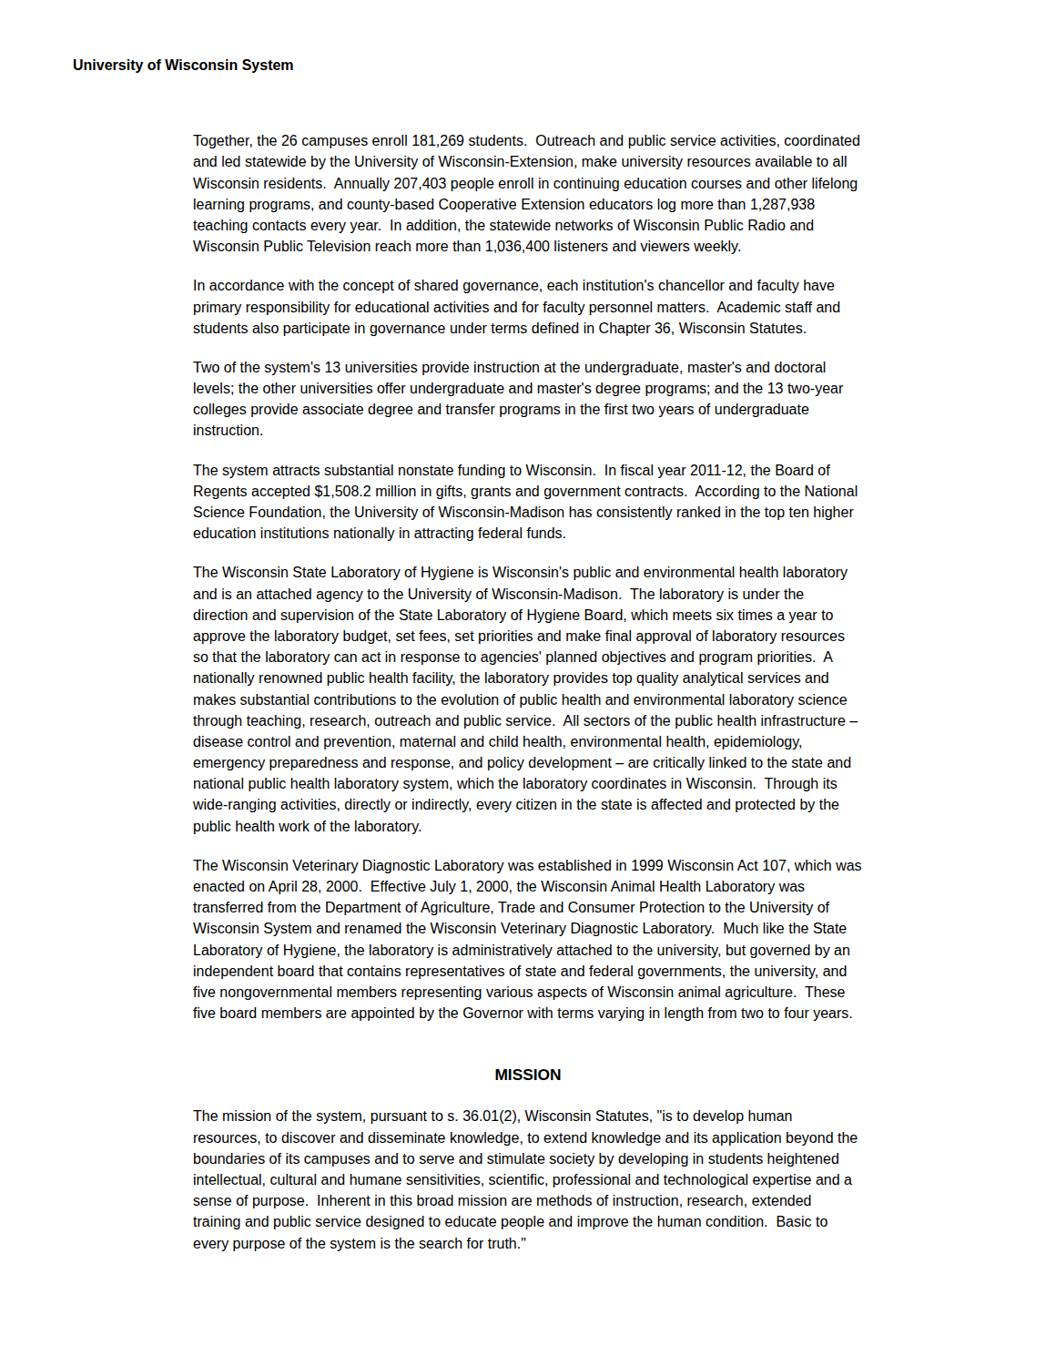University of Wisconsin System
Together, the 26 campuses enroll 181,269 students. Outreach and public service activities, coordinated and led statewide by the University of Wisconsin-Extension, make university resources available to all Wisconsin residents. Annually 207,403 people enroll in continuing education courses and other lifelong learning programs, and county-based Cooperative Extension educators log more than 1,287,938 teaching contacts every year. In addition, the statewide networks of Wisconsin Public Radio and Wisconsin Public Television reach more than 1,036,400 listeners and viewers weekly.
In accordance with the concept of shared governance, each institution's chancellor and faculty have primary responsibility for educational activities and for faculty personnel matters. Academic staff and students also participate in governance under terms defined in Chapter 36, Wisconsin Statutes.
Two of the system's 13 universities provide instruction at the undergraduate, master's and doctoral levels; the other universities offer undergraduate and master's degree programs; and the 13 two-year colleges provide associate degree and transfer programs in the first two years of undergraduate instruction.
The system attracts substantial nonstate funding to Wisconsin. In fiscal year 2011-12, the Board of Regents accepted $1,508.2 million in gifts, grants and government contracts. According to the National Science Foundation, the University of Wisconsin-Madison has consistently ranked in the top ten higher education institutions nationally in attracting federal funds.
The Wisconsin State Laboratory of Hygiene is Wisconsin's public and environmental health laboratory and is an attached agency to the University of Wisconsin-Madison. The laboratory is under the direction and supervision of the State Laboratory of Hygiene Board, which meets six times a year to approve the laboratory budget, set fees, set priorities and make final approval of laboratory resources so that the laboratory can act in response to agencies' planned objectives and program priorities. A nationally renowned public health facility, the laboratory provides top quality analytical services and makes substantial contributions to the evolution of public health and environmental laboratory science through teaching, research, outreach and public service. All sectors of the public health infrastructure – disease control and prevention, maternal and child health, environmental health, epidemiology, emergency preparedness and response, and policy development – are critically linked to the state and national public health laboratory system, which the laboratory coordinates in Wisconsin. Through its wide-ranging activities, directly or indirectly, every citizen in the state is affected and protected by the public health work of the laboratory.
The Wisconsin Veterinary Diagnostic Laboratory was established in 1999 Wisconsin Act 107, which was enacted on April 28, 2000. Effective July 1, 2000, the Wisconsin Animal Health Laboratory was transferred from the Department of Agriculture, Trade and Consumer Protection to the University of Wisconsin System and renamed the Wisconsin Veterinary Diagnostic Laboratory. Much like the State Laboratory of Hygiene, the laboratory is administratively attached to the university, but governed by an independent board that contains representatives of state and federal governments, the university, and five nongovernmental members representing various aspects of Wisconsin animal agriculture. These five board members are appointed by the Governor with terms varying in length from two to four years.
MISSION
The mission of the system, pursuant to s. 36.01(2), Wisconsin Statutes, "is to develop human resources, to discover and disseminate knowledge, to extend knowledge and its application beyond the boundaries of its campuses and to serve and stimulate society by developing in students heightened intellectual, cultural and humane sensitivities, scientific, professional and technological expertise and a sense of purpose. Inherent in this broad mission are methods of instruction, research, extended training and public service designed to educate people and improve the human condition. Basic to every purpose of the system is the search for truth."